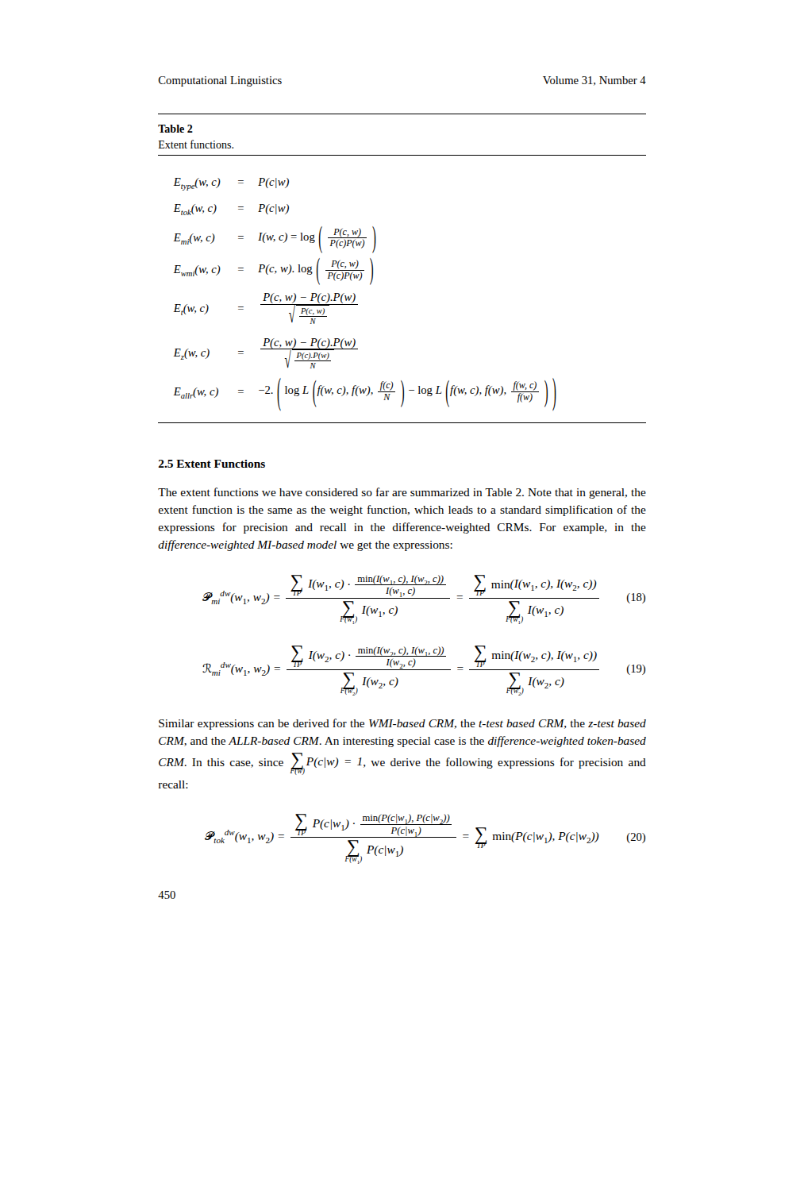Computational Linguistics
Volume 31, Number 4
Table 2 Extent functions.
| E type (w, c) | = | P(c/w) |
| E tok (w, c) | = | P(c/w) |
| E mi (w, c) | = | I(w, c) = log ( P(c, w) P(c)P(w) ) |
| E wmi (w, c) | = | P(c, w) . log ( P(c, w) P(c)P(w) ) |
| E t (w, c) | = | P(c, w) − P(c).P(w) P(c, w) N |
| E z (w, c) | = | P(c, w) − P(c).P(w) P(c).P(w) N |
| E allr (w, c) | = | −2. ( log L ( f(w, c), f(w), f(c) N ) − log L ( f(w, c), f(w), f(w, c) f(w) ) ) |
2.5 Extent Functions
The extent functions we have considered so far are summarized in Table 2. Note that in general, the extent function is the same as the weight function, which leads to a standard simplification of the expressions for precision and recall in the difference-weighted CRMs. For example, in the difference-weighted MI-based model we get the expressions:
𝓟midw(w1, w2) = ∑TP I(w1, c) · min(I(w1, c), I(w2, c)) I(w1, c) ∑F(w1) I(w1, c) = ∑TP min(I(w1, c), I(w2, c)) ∑F(w1) I(w1, c) (18)
ℛmidw(w1, w2) = ∑TP I(w2, c) · min(I(w2, c), I(w1, c)) I(w2, c) ∑F(w2) I(w2, c) = ∑TP min(I(w2, c), I(w1, c)) ∑F(w2) I(w2, c) (19)
Similar expressions can be derived for the WMI-based CRM, the t-test based CRM, the z-test based CRM, and the ALLR-based CRM. An interesting special case is the difference-weighted token-based CRM. In this case, since ∑F(w) P(c|w) = 1, we derive the following expressions for precision and recall:
𝓟tokdw(w1, w2) = ∑TP P(c|w1) · min(P(c|w1), P(c|w2)) P(c|w1) ∑F(w1) P(c|w1) = ∑TP min(P(c|w1), P(c|w2)) (20)
450